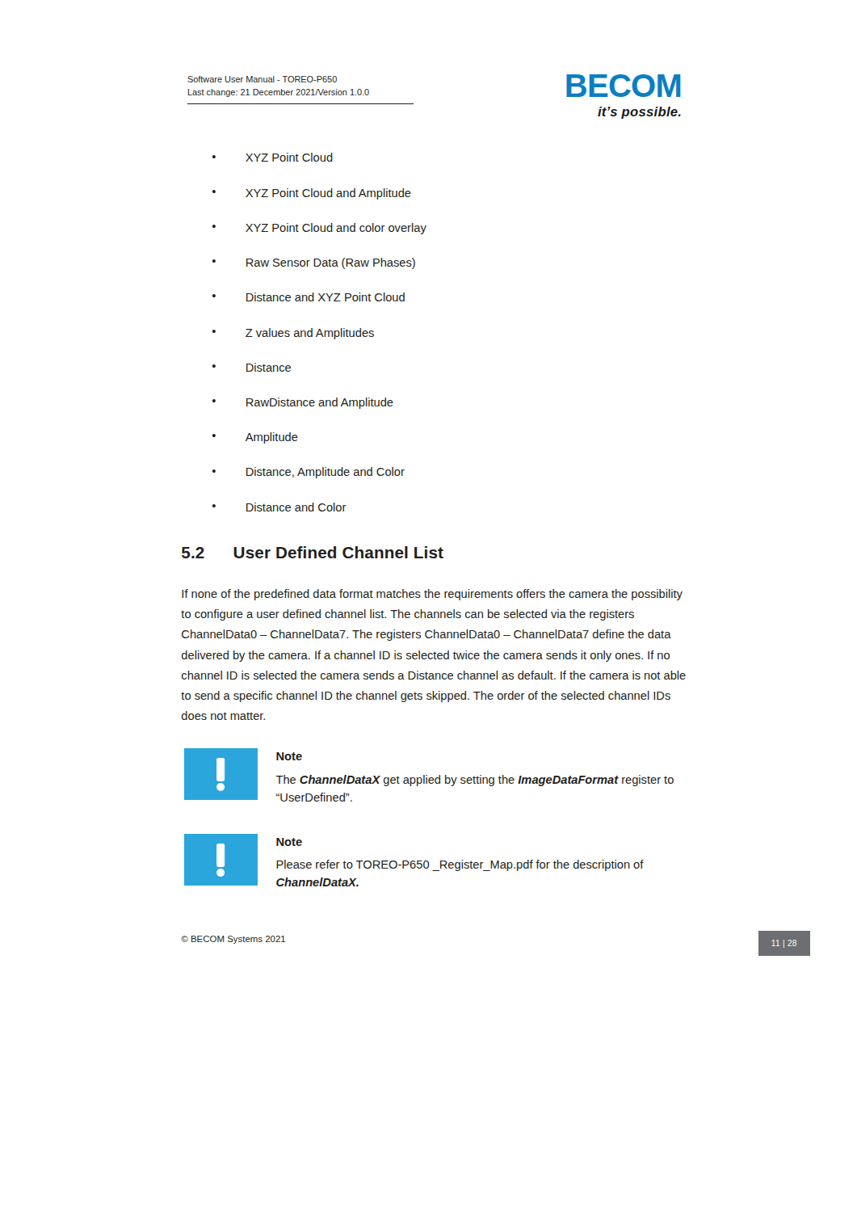Software User Manual - TOREO-P650
Last change: 21 December 2021/Version 1.0.0
BECOM
it’s possible.
XYZ Point Cloud
XYZ Point Cloud and Amplitude
XYZ Point Cloud and color overlay
Raw Sensor Data (Raw Phases)
Distance and XYZ Point Cloud
Z values and Amplitudes
Distance
RawDistance and Amplitude
Amplitude
Distance, Amplitude and Color
Distance and Color
5.2 User Defined Channel List
If none of the predefined data format matches the requirements offers the camera the possibility to configure a user defined channel list. The channels can be selected via the registers ChannelData0 – ChannelData7. The registers ChannelData0 – ChannelData7 define the data delivered by the camera. If a channel ID is selected twice the camera sends it only ones. If no channel ID is selected the camera sends a Distance channel as default. If the camera is not able to send a specific channel ID the channel gets skipped. The order of the selected channel IDs does not matter.
Note
The ChannelDataX get applied by setting the ImageDataFormat register to “UserDefined”.
Note
Please refer to TOREO-P650 _Register_Map.pdf for the description of ChannelDataX.
© BECOM Systems 2021
11 | 28